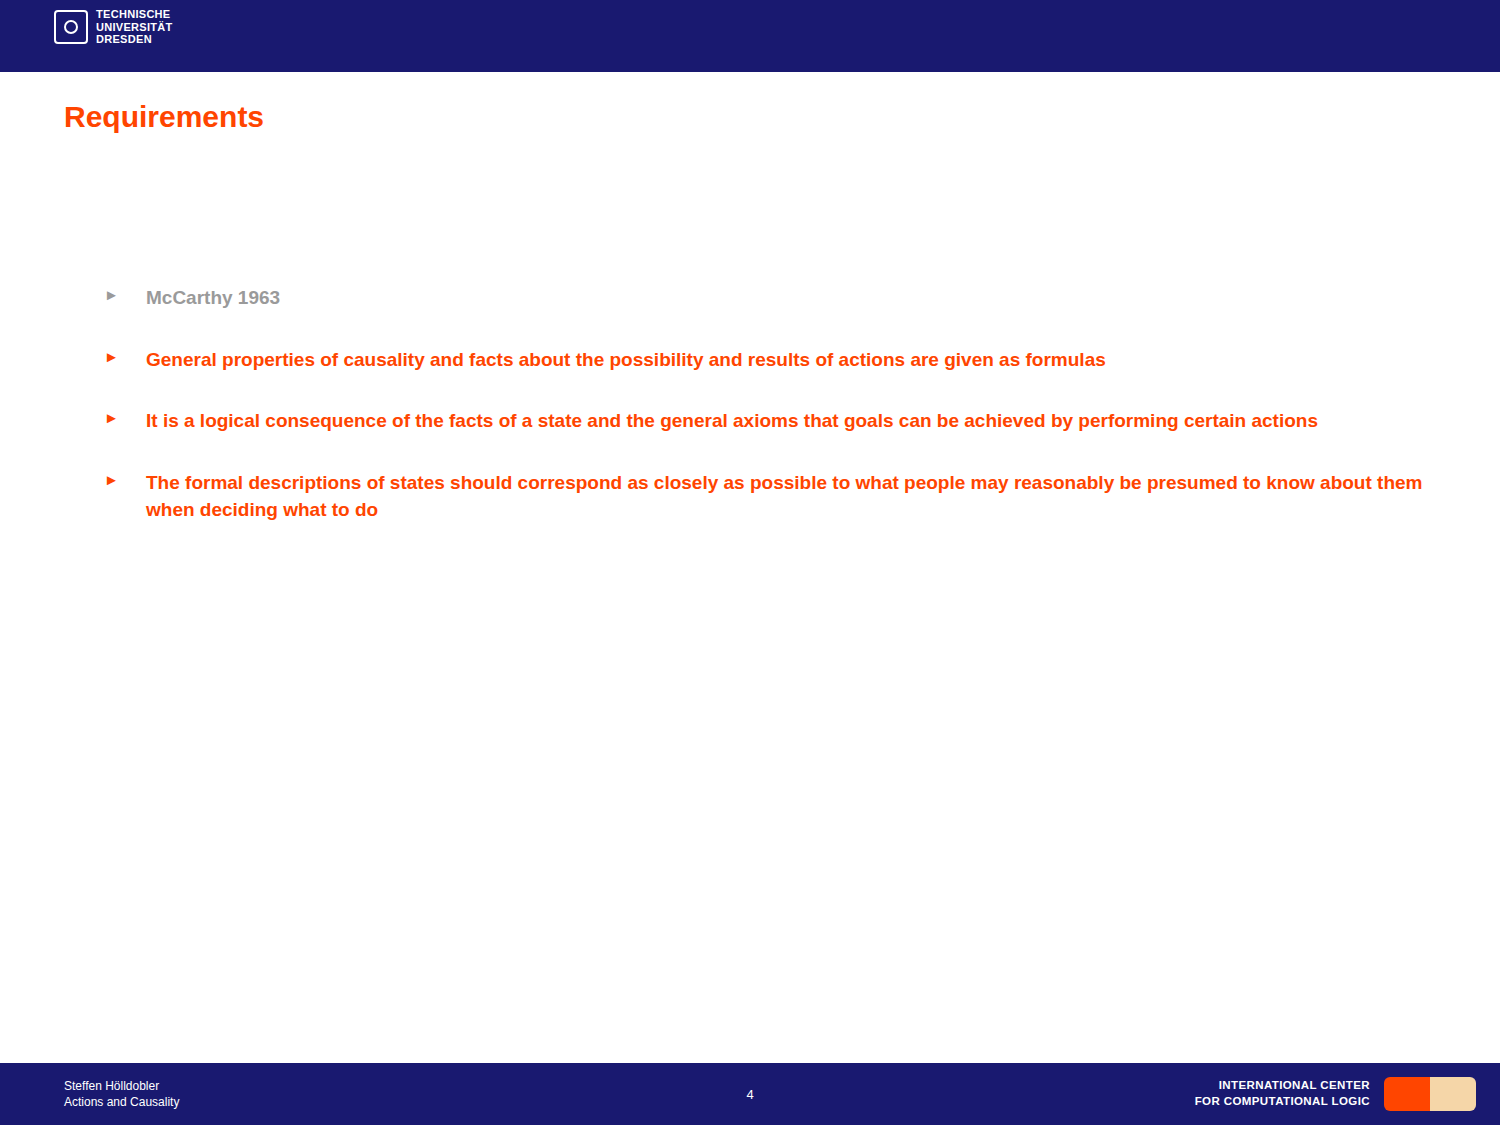Technische
Universität
Dresden
Requirements
McCarthy 1963
General properties of causality and facts about the possibility and results of actions are given as formulas
It is a logical consequence of the facts of a state and the general axioms that goals can be achieved by performing certain actions
The formal descriptions of states should correspond as closely as possible to what people may reasonably be presumed to know about them when deciding what to do
Steffen Hölldobler
Actions and Causality
4
INTERNATIONAL CENTER
FOR COMPUTATIONAL LOGIC